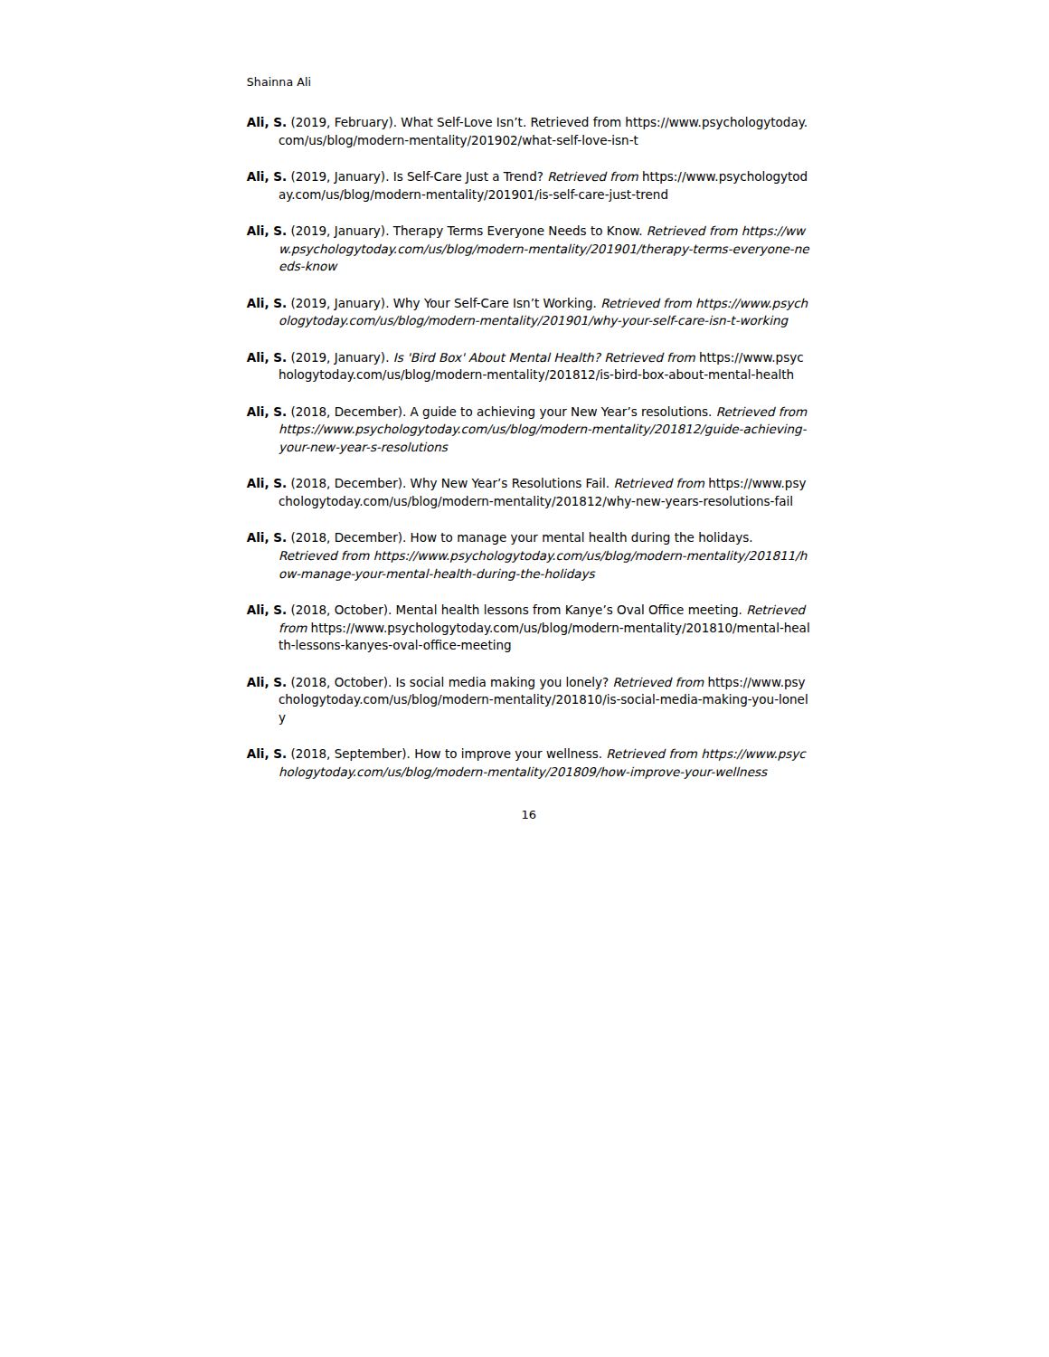Shainna Ali
Ali, S. (2019, February). What Self-Love Isn’t. Retrieved from https://www.psychologytoday.com/us/blog/modern-mentality/201902/what-self-love-isn-t
Ali, S. (2019, January). Is Self-Care Just a Trend? Retrieved from https://www.psychologytoday.com/us/blog/modern-mentality/201901/is-self-care-just-trend
Ali, S. (2019, January). Therapy Terms Everyone Needs to Know. Retrieved from https://www.psychologytoday.com/us/blog/modern-mentality/201901/therapy-terms-everyone-needs-know
Ali, S. (2019, January). Why Your Self-Care Isn’t Working. Retrieved from https://www.psychologytoday.com/us/blog/modern-mentality/201901/why-your-self-care-isn-t-working
Ali, S. (2019, January). Is 'Bird Box' About Mental Health? Retrieved from https://www.psychologytoday.com/us/blog/modern-mentality/201812/is-bird-box-about-mental-health
Ali, S. (2018, December). A guide to achieving your New Year’s resolutions. Retrieved from https://www.psychologytoday.com/us/blog/modern-mentality/201812/guide-achieving-your-new-year-s-resolutions
Ali, S. (2018, December). Why New Year’s Resolutions Fail. Retrieved from https://www.psychologytoday.com/us/blog/modern-mentality/201812/why-new-years-resolutions-fail
Ali, S. (2018, December). How to manage your mental health during the holidays. Retrieved from https://www.psychologytoday.com/us/blog/modern-mentality/201811/how-manage-your-mental-health-during-the-holidays
Ali, S. (2018, October). Mental health lessons from Kanye’s Oval Office meeting. Retrieved from https://www.psychologytoday.com/us/blog/modern-mentality/201810/mental-health-lessons-kanyes-oval-office-meeting
Ali, S. (2018, October). Is social media making you lonely? Retrieved from https://www.psychologytoday.com/us/blog/modern-mentality/201810/is-social-media-making-you-lonely
Ali, S. (2018, September). How to improve your wellness. Retrieved from https://www.psychologytoday.com/us/blog/modern-mentality/201809/how-improve-your-wellness
16